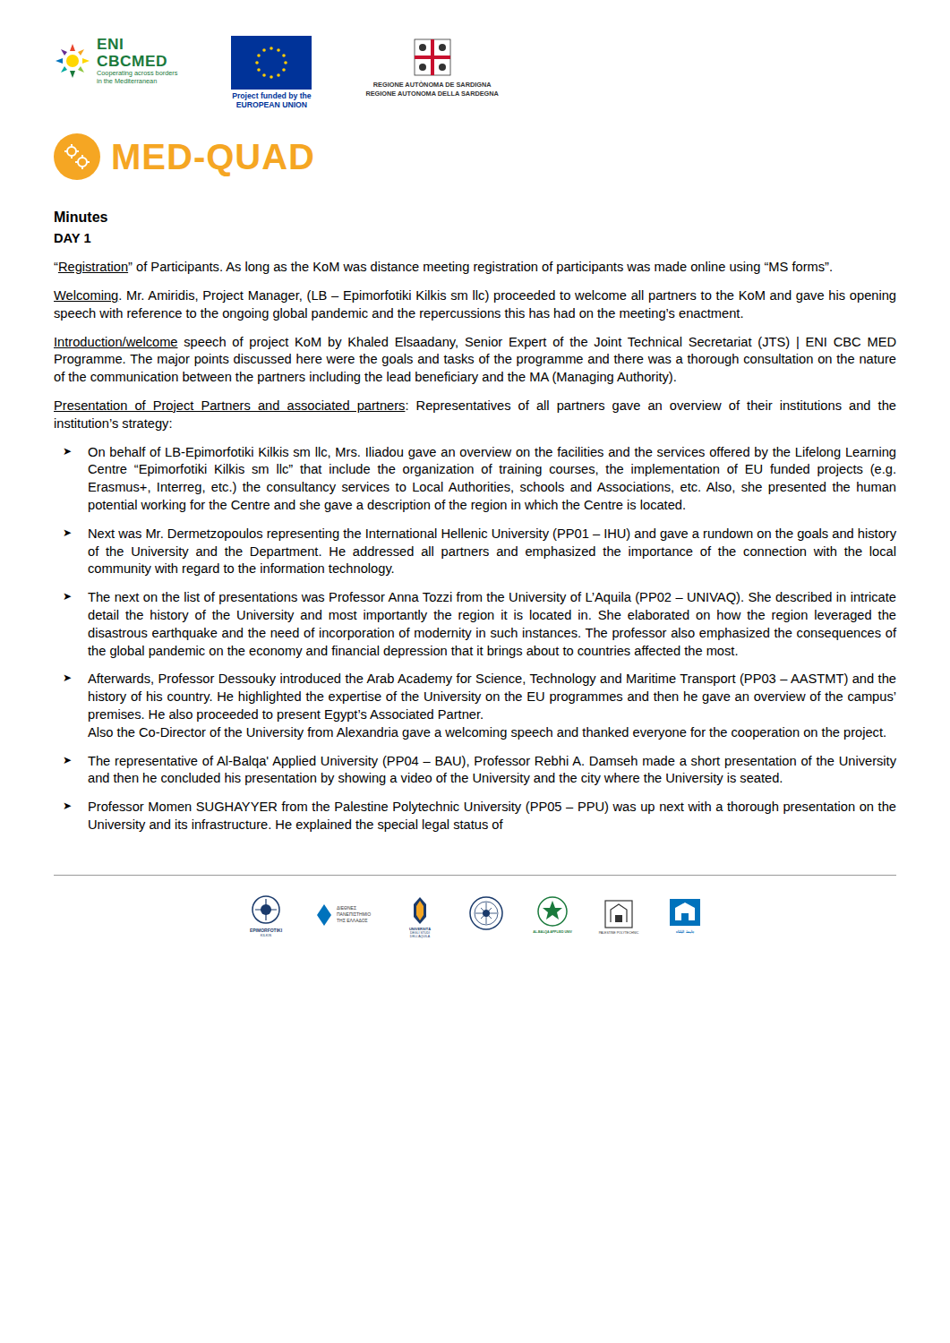ENI
CBCMED
Cooperating across borders
in the Mediterranean
Project funded by the
EUROPEAN UNION
REGIONE AUTÒNOMA DE SARDIGNA
REGIONE AUTONOMA DELLA SARDEGNA
MED-QUAD
Minutes
DAY 1
“Registration” of Participants. As long as the KoM was distance meeting registration of participants was made online using “MS forms”.
Welcoming. Mr. Amiridis, Project Manager, (LB – Epimorfotiki Kilkis sm llc) proceeded to welcome all partners to the KoM and gave his opening speech with reference to the ongoing global pandemic and the repercussions this has had on the meeting’s enactment.
Introduction/welcome speech of project KoM by Khaled Elsaadany, Senior Expert of the Joint Technical Secretariat (JTS) | ENI CBC MED Programme. The major points discussed here were the goals and tasks of the programme and there was a thorough consultation on the nature of the communication between the partners including the lead beneficiary and the MA (Managing Authority).
Presentation of Project Partners and associated partners: Representatives of all partners gave an overview of their institutions and the institution’s strategy:
On behalf of LB-Epimorfotiki Kilkis sm llc, Mrs. Iliadou gave an overview on the facilities and the services offered by the Lifelong Learning Centre “Epimorfotiki Kilkis sm llc” that include the organization of training courses, the implementation of EU funded projects (e.g. Erasmus+, Interreg, etc.) the consultancy services to Local Authorities, schools and Associations, etc. Also, she presented the human potential working for the Centre and she gave a description of the region in which the Centre is located.
Next was Mr. Dermetzopoulos representing the International Hellenic University (PP01 – IHU) and gave a rundown on the goals and history of the University and the Department. He addressed all partners and emphasized the importance of the connection with the local community with regard to the information technology.
The next on the list of presentations was Professor Anna Tozzi from the University of L’Aquila (PP02 – UNIVAQ). She described in intricate detail the history of the University and most importantly the region it is located in. She elaborated on how the region leveraged the disastrous earthquake and the need of incorporation of modernity in such instances. The professor also emphasized the consequences of the global pandemic on the economy and financial depression that it brings about to countries affected the most.
Afterwards, Professor Dessouky introduced the Arab Academy for Science, Technology and Maritime Transport (PP03 – AASTMT) and the history of his country. He highlighted the expertise of the University on the EU programmes and then he gave an overview of the campus’ premises. He also proceeded to present Egypt’s Associated Partner.
Also the Co-Director of the University from Alexandria gave a welcoming speech and thanked everyone for the cooperation on the project.
The representative of Al-Balqa' Applied University (PP04 – BAU), Professor Rebhi A. Damseh made a short presentation of the University and then he concluded his presentation by showing a video of the University and the city where the University is seated.
Professor Momen SUGHAYYER from the Palestine Polytechnic University (PP05 – PPU) was up next with a thorough presentation on the University and its infrastructure. He explained the special legal status of
EPIMORFOTIKI KILKIS
ΔΙΕΘΝΕΣ ΠΑΝΕΠΙΣΤΗΜΙΟ ΤΗΣ ΕΛΛΑΔΟΣ
UNIVERSITÀ DEGLI STUDI DELL'AQUILA
AL-BALQA APPLIED UNIV
PALESTINE POLYTECHNIC
جامعة البلقاء